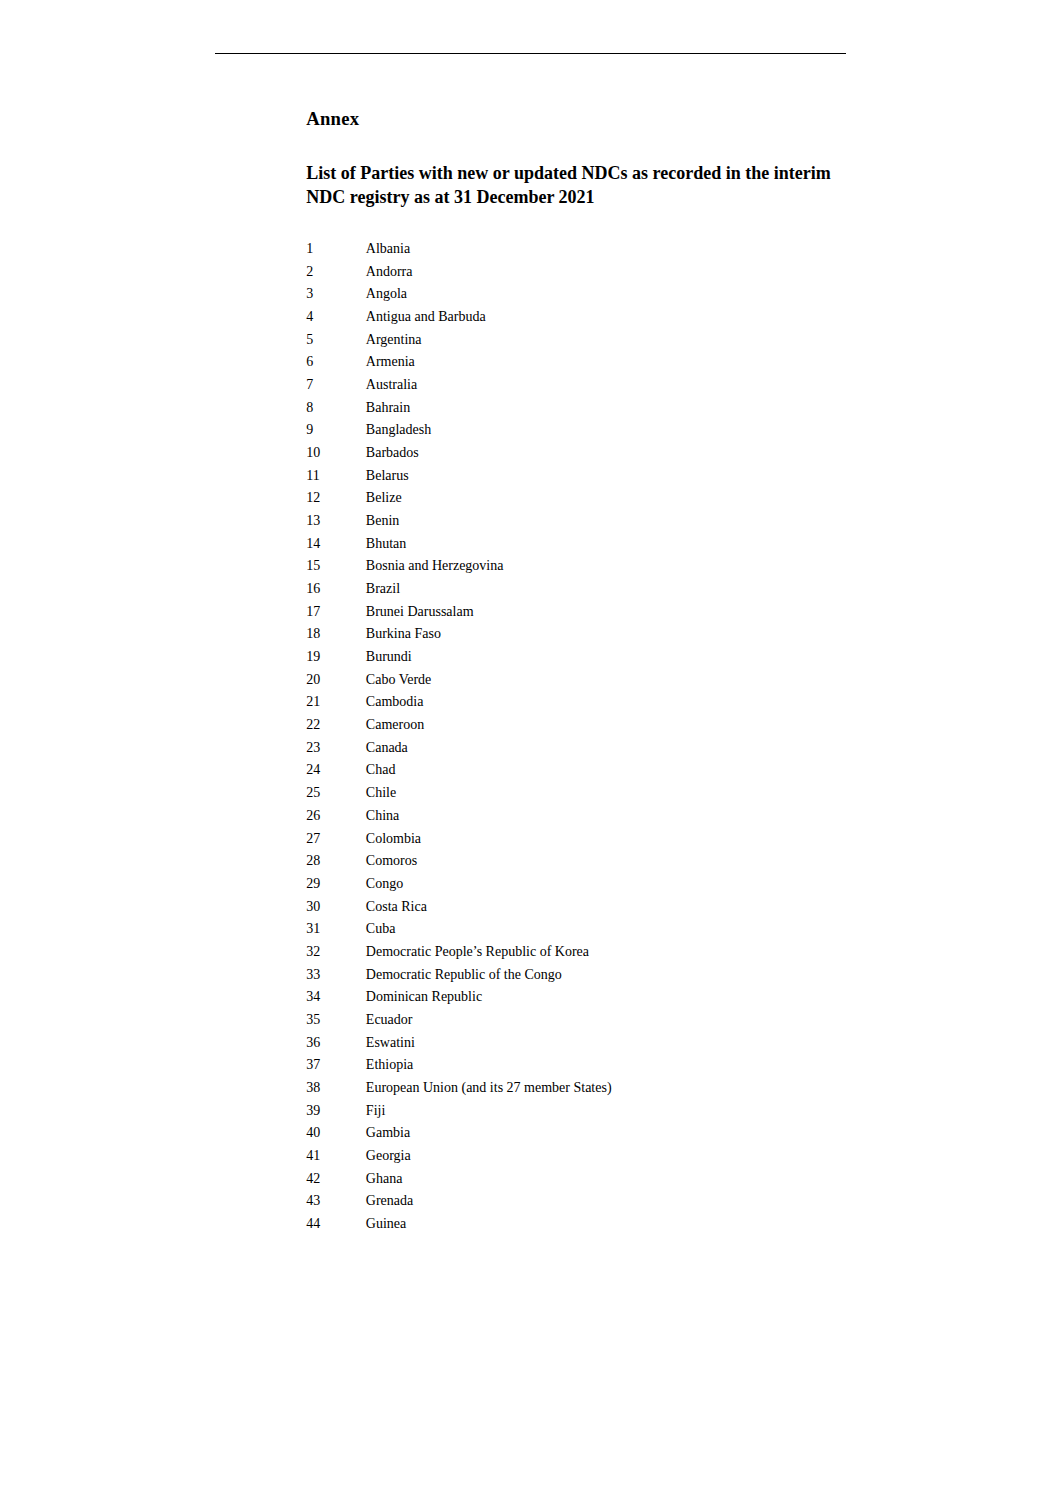Annex
List of Parties with new or updated NDCs as recorded in the interim NDC registry as at 31 December 2021
1 Albania
2 Andorra
3 Angola
4 Antigua and Barbuda
5 Argentina
6 Armenia
7 Australia
8 Bahrain
9 Bangladesh
10 Barbados
11 Belarus
12 Belize
13 Benin
14 Bhutan
15 Bosnia and Herzegovina
16 Brazil
17 Brunei Darussalam
18 Burkina Faso
19 Burundi
20 Cabo Verde
21 Cambodia
22 Cameroon
23 Canada
24 Chad
25 Chile
26 China
27 Colombia
28 Comoros
29 Congo
30 Costa Rica
31 Cuba
32 Democratic People’s Republic of Korea
33 Democratic Republic of the Congo
34 Dominican Republic
35 Ecuador
36 Eswatini
37 Ethiopia
38 European Union (and its 27 member States)
39 Fiji
40 Gambia
41 Georgia
42 Ghana
43 Grenada
44 Guinea